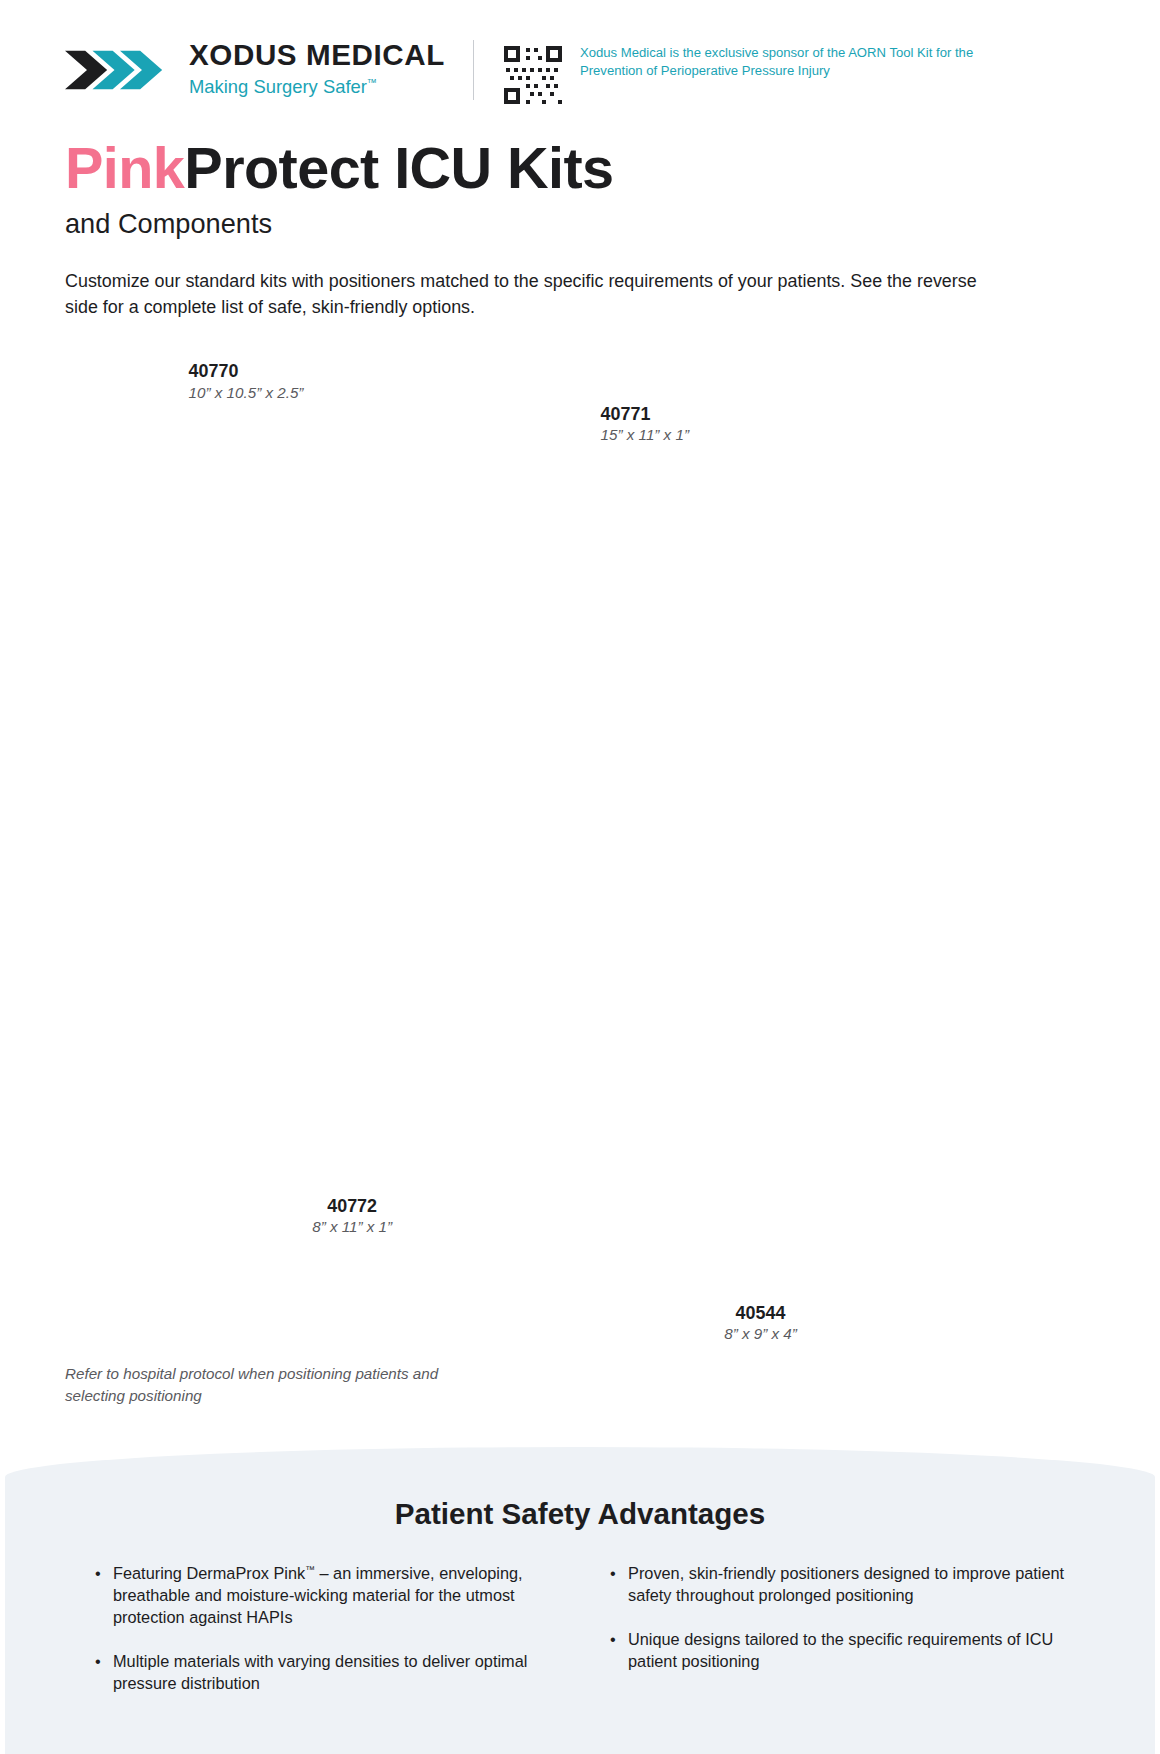XODUS MEDICAL
Making Surgery Safer™
Xodus Medical is the exclusive sponsor of the AORN Tool Kit for the Prevention of Perioperative Pressure Injury
Pink Protect ICU Kits
and Components
Customize our standard kits with positioners matched to the specific requirements of your patients. See the reverse side for a complete list of safe, skin-friendly options.
40770 10” x 10.5” x 2.5”
40771 15” x 11” x 1”
40772 8” x 11” x 1”
40544 8” x 9” x 4”
Refer to hospital protocol when positioning patients and selecting positioning
Patient Safety Advantages
Featuring DermaProx Pink™ – an immersive, enveloping, breathable and moisture-wicking material for the utmost protection against HAPIs
Multiple materials with varying densities to deliver optimal pressure distribution
Proven, skin-friendly positioners designed to improve patient safety throughout prolonged positioning
Unique designs tailored to the specific requirements of ICU patient positioning